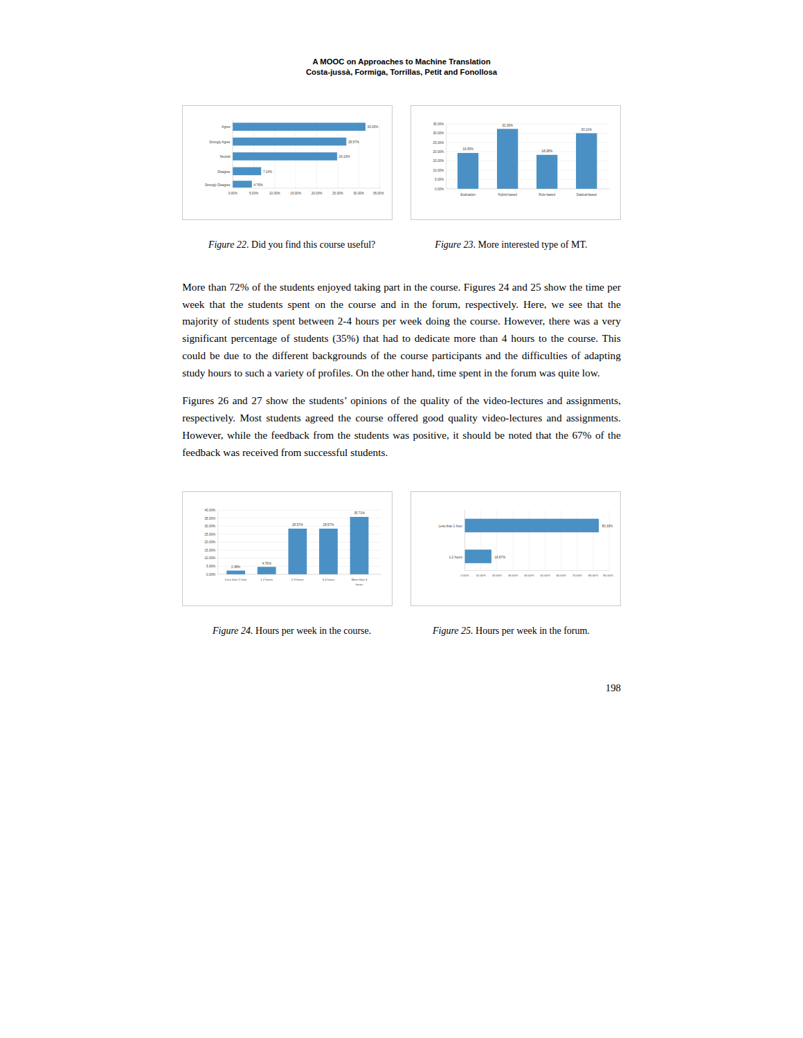A MOOC on Approaches to Machine Translation
Costa-jussà, Formiga, Torrillas, Petit and Fonollosa
33.33% 28.57% 26.19% 7.14% 4.76% Agree Strongly Agree Neutral Disagree Strongly Disagree 0.00% 5.00% 10.00% 15.00% 20.00% 25.00% 30.00% 35.00%
35.00% 30.00% 25.00% 20.00% 15.00% 10.00% 5.00% 0.00% 19.35% 32.26% 18.28% 30.11% Evaluation Hybrid-based Rule-based Statical-based
Figure 22. Did you find this course useful?
Figure 23. More interested type of MT.
More than 72% of the students enjoyed taking part in the course. Figures 24 and 25 show the time per week that the students spent on the course and in the forum, respectively. Here, we see that the majority of students spent between 2-4 hours per week doing the course. However, there was a very significant percentage of students (35%) that had to dedicate more than 4 hours to the course. This could be due to the different backgrounds of the course participants and the difficulties of adapting study hours to such a variety of profiles. On the other hand, time spent in the forum was quite low.
Figures 26 and 27 show the students’ opinions of the quality of the video-lectures and assignments, respectively. Most students agreed the course offered good quality video-lectures and assignments. However, while the feedback from the students was positive, it should be noted that the 67% of the feedback was received from successful students.
40.00% 35.00% 30.00% 25.00% 20.00% 15.00% 10.00% 5.00% 0.00% 2.38% 4.76% 28.57% 28.57% 35.71% Less than 1 hour 1-2 hours 2-3 hours 3-4 hours More than 4 hours
83.33% 16.67% Less than 1 hour 1-2 hours 0.00% 10.00% 20.00% 30.00% 40.00% 50.00% 60.00% 70.00% 80.00% 90.00%
Figure 24. Hours per week in the course.
Figure 25. Hours per week in the forum.
198